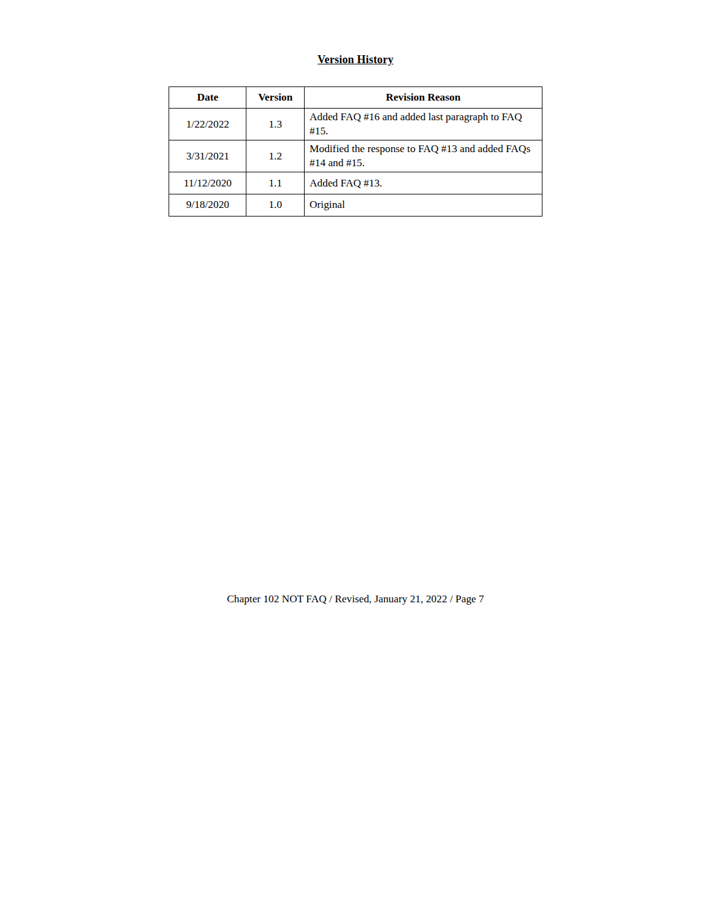Version History
| Date | Version | Revision Reason |
| --- | --- | --- |
| 1/22/2022 | 1.3 | Added FAQ #16 and added last paragraph to FAQ #15. |
| 3/31/2021 | 1.2 | Modified the response to FAQ #13 and added FAQs #14 and #15. |
| 11/12/2020 | 1.1 | Added FAQ #13. |
| 9/18/2020 | 1.0 | Original |
Chapter 102 NOT FAQ / Revised, January 21, 2022 / Page 7